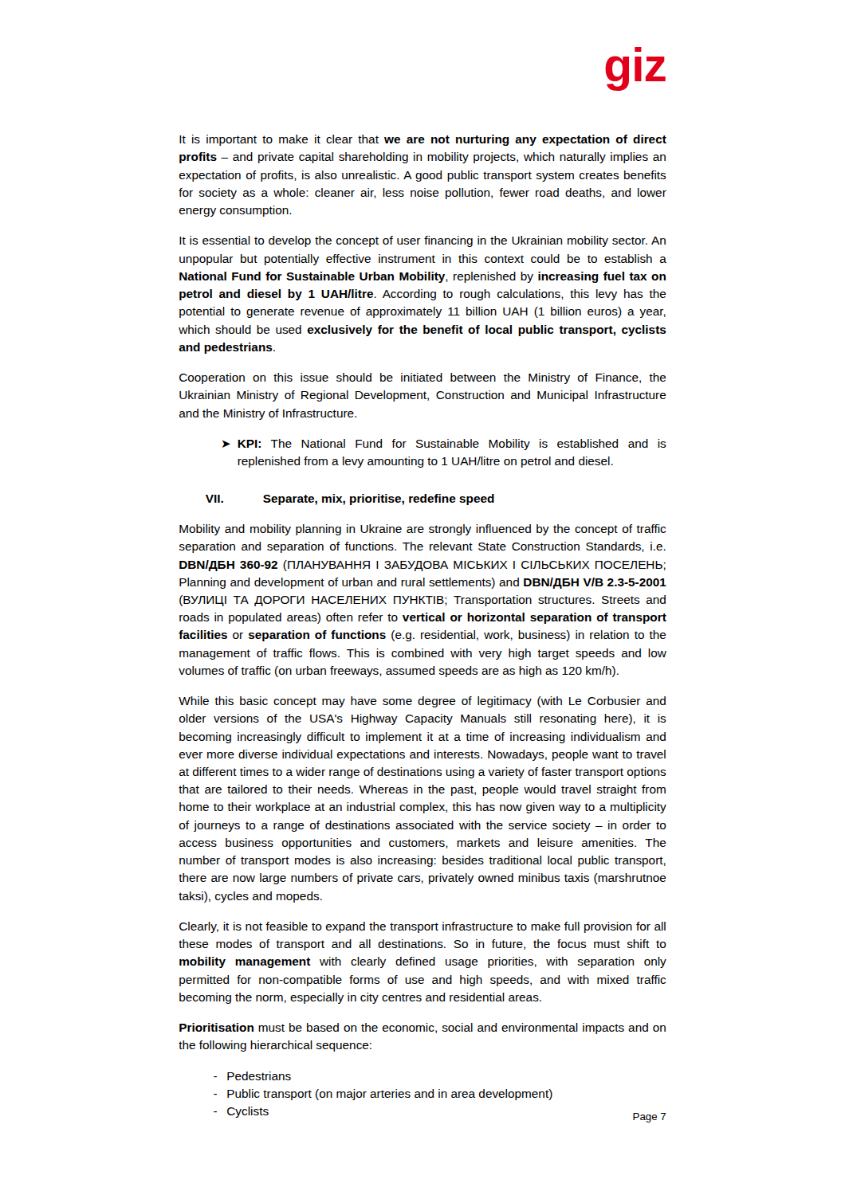giz
It is important to make it clear that we are not nurturing any expectation of direct profits – and private capital shareholding in mobility projects, which naturally implies an expectation of profits, is also unrealistic. A good public transport system creates benefits for society as a whole: cleaner air, less noise pollution, fewer road deaths, and lower energy consumption.
It is essential to develop the concept of user financing in the Ukrainian mobility sector. An unpopular but potentially effective instrument in this context could be to establish a National Fund for Sustainable Urban Mobility, replenished by increasing fuel tax on petrol and diesel by 1 UAH/litre. According to rough calculations, this levy has the potential to generate revenue of approximately 11 billion UAH (1 billion euros) a year, which should be used exclusively for the benefit of local public transport, cyclists and pedestrians.
Cooperation on this issue should be initiated between the Ministry of Finance, the Ukrainian Ministry of Regional Development, Construction and Municipal Infrastructure and the Ministry of Infrastructure.
➤
KPI: The National Fund for Sustainable Mobility is established and is replenished from a levy amounting to 1 UAH/litre on petrol and diesel.
VII. Separate, mix, prioritise, redefine speed
Mobility and mobility planning in Ukraine are strongly influenced by the concept of traffic separation and separation of functions. The relevant State Construction Standards, i.e. DBN/ДБН 360-92 (ПЛАНУВАННЯ І ЗАБУДОВА МІСЬКИХ І СІЛЬСЬКИХ ПОСЕЛЕНЬ; Planning and development of urban and rural settlements) and DBN/ДБН V/В 2.3-5-2001 (ВУЛИЦІ ТА ДОРОГИ НАСЕЛЕНИХ ПУНКТІВ; Transportation structures. Streets and roads in populated areas) often refer to vertical or horizontal separation of transport facilities or separation of functions (e.g. residential, work, business) in relation to the management of traffic flows. This is combined with very high target speeds and low volumes of traffic (on urban freeways, assumed speeds are as high as 120 km/h).
While this basic concept may have some degree of legitimacy (with Le Corbusier and older versions of the USA's Highway Capacity Manuals still resonating here), it is becoming increasingly difficult to implement it at a time of increasing individualism and ever more diverse individual expectations and interests. Nowadays, people want to travel at different times to a wider range of destinations using a variety of faster transport options that are tailored to their needs. Whereas in the past, people would travel straight from home to their workplace at an industrial complex, this has now given way to a multiplicity of journeys to a range of destinations associated with the service society – in order to access business opportunities and customers, markets and leisure amenities. The number of transport modes is also increasing: besides traditional local public transport, there are now large numbers of private cars, privately owned minibus taxis (marshrutnoe taksi), cycles and mopeds.
Clearly, it is not feasible to expand the transport infrastructure to make full provision for all these modes of transport and all destinations. So in future, the focus must shift to mobility management with clearly defined usage priorities, with separation only permitted for non-compatible forms of use and high speeds, and with mixed traffic becoming the norm, especially in city centres and residential areas.
Prioritisation must be based on the economic, social and environmental impacts and on the following hierarchical sequence:
Pedestrians
Public transport (on major arteries and in area development)
Cyclists
Page 7